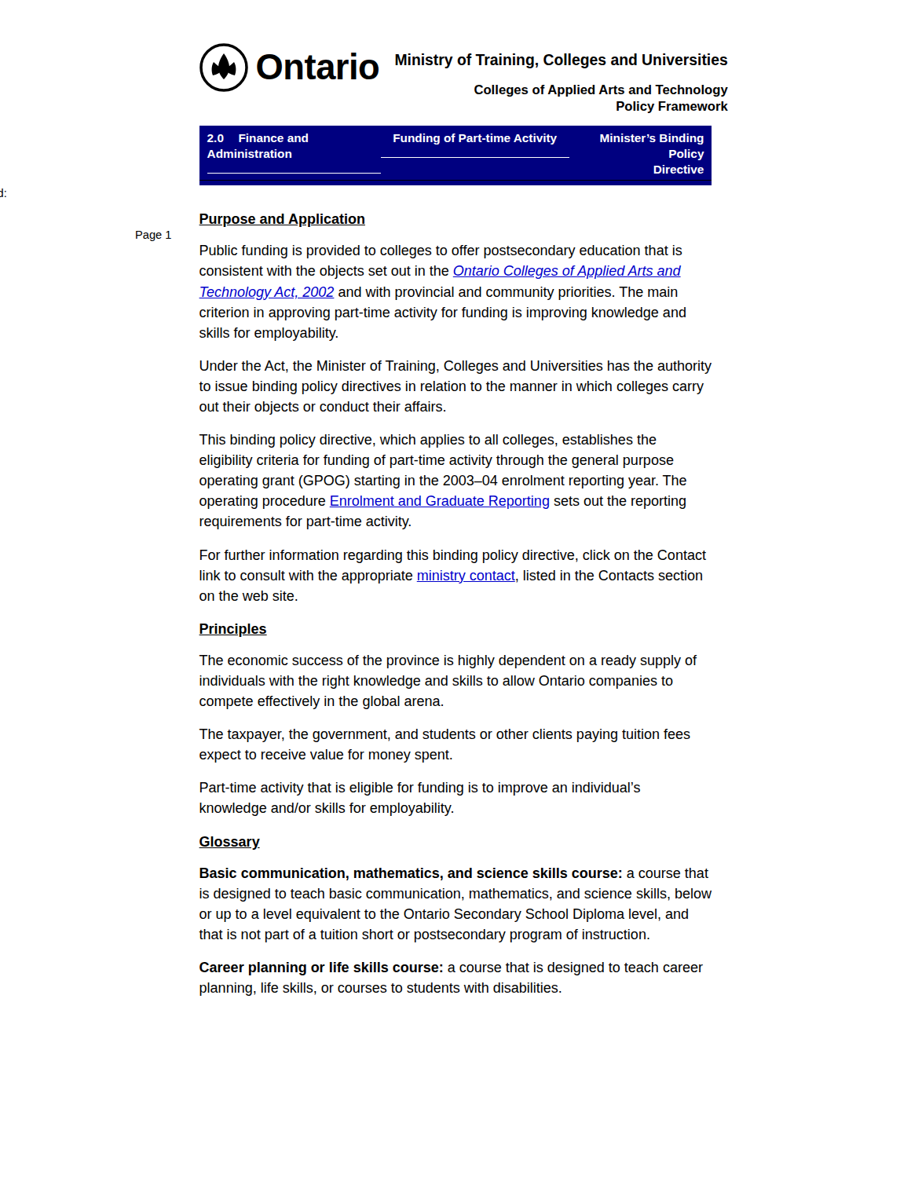Ontario
Ministry of Training, Colleges and Universities
Colleges of Applied Arts and Technology
Policy Framework
2.0 Finance and Administration
Funding of Part-time Activity
Minister’s Binding Policy
Directive
Purpose and Application
Public funding is provided to colleges to offer postsecondary education that is consistent with the objects set out in the Ontario Colleges of Applied Arts and Technology Act, 2002 and with provincial and community priorities. The main criterion in approving part-time activity for funding is improving knowledge and skills for employability.
Under the Act, the Minister of Training, Colleges and Universities has the authority to issue binding policy directives in relation to the manner in which colleges carry out their objects or conduct their affairs.
This binding policy directive, which applies to all colleges, establishes the eligibility criteria for funding of part-time activity through the general purpose operating grant (GPOG) starting in the 2003–04 enrolment reporting year. The operating procedure Enrolment and Graduate Reporting sets out the reporting requirements for part-time activity.
For further information regarding this binding policy directive, click on the Contact link to consult with the appropriate ministry contact, listed in the Contacts section on the web site.
Principles
The economic success of the province is highly dependent on a ready supply of individuals with the right knowledge and skills to allow Ontario companies to compete effectively in the global arena.
The taxpayer, the government, and students or other clients paying tuition fees expect to receive value for money spent.
Part-time activity that is eligible for funding is to improve an individual’s knowledge and/or skills for employability.
Glossary
Basic communication, mathematics, and science skills course: a course that is designed to teach basic communication, mathematics, and science skills, below or up to a level equivalent to the Ontario Secondary School Diploma level, and that is not part of a tuition short or postsecondary program of instruction.
Career planning or life skills course: a course that is designed to teach career planning, life skills, or courses to students with disabilities.
Issued: April 1, 2003 Revised: Page 1